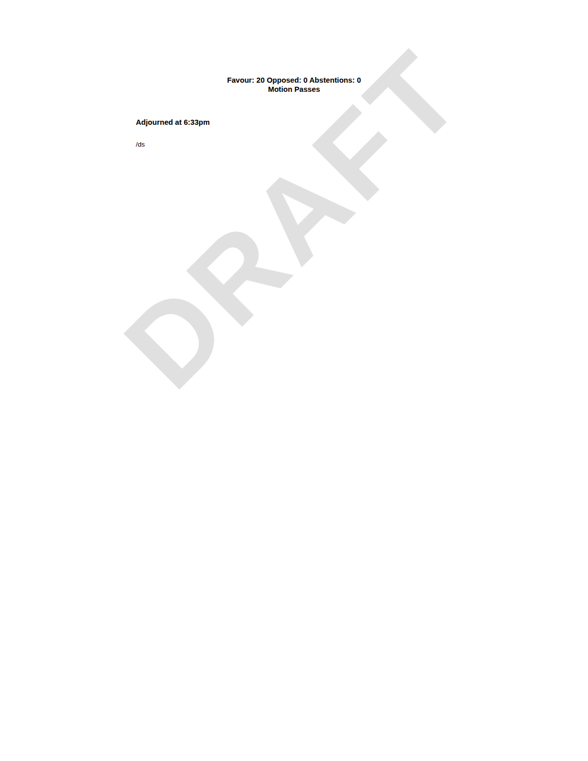DRAFT
Favour: 20 Opposed: 0 Abstentions: 0
Motion Passes
Adjourned at 6:33pm
/ds